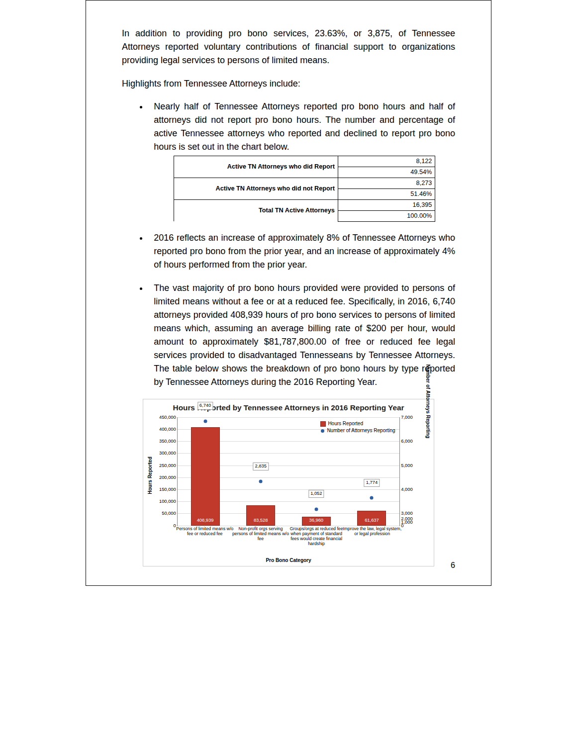In addition to providing pro bono services, 23.63%, or 3,875, of Tennessee Attorneys reported voluntary contributions of financial support to organizations providing legal services to persons of limited means.
Highlights from Tennessee Attorneys include:
Nearly half of Tennessee Attorneys reported pro bono hours and half of attorneys did not report pro bono hours. The number and percentage of active Tennessee attorneys who reported and declined to report pro bono hours is set out in the chart below.
| Active TN Attorneys who did Report | 8,122 |
| 49.54% |
| Active TN Attorneys who did not Report | 8,273 |
| 51.46% |
| Total TN Active Attorneys | 16,395 |
| 100.00% |
2016 reflects an increase of approximately 8% of Tennessee Attorneys who reported pro bono from the prior year, and an increase of approximately 4% of hours performed from the prior year.
The vast majority of pro bono hours provided were provided to persons of limited means without a fee or at a reduced fee. Specifically, in 2016, 6,740 attorneys provided 408,939 hours of pro bono services to persons of limited means which, assuming an average billing rate of $200 per hour, would amount to approximately $81,787,800.00 of free or reduced fee legal services provided to disadvantaged Tennesseans by Tennessee Attorneys. The table below shows the breakdown of pro bono hours by type reported by Tennessee Attorneys during the 2016 Reporting Year.
Hours Reported by Tennessee Attorneys in 2016 Reporting Year
Hours Reported
Number of Attorneys Reporting
450,0007,000
400,000
350,0006,000
300,000
250,0005,000
200,000
150,0004,000
100,000
50,0003,000
00
2,000
1,000
408,939
83,528
36,960
61,637
6,740
2,835
1,052
1,774
Hours Reported
Number of Attorneys Reporting
Persons of limited means w/o fee or reduced fee
Non-profit orgs serving persons of limited means w/o fee
Groups/orgs at reduced fee when payment of standard fees would create financial hardship
Improve the law, legal system, or legal profession
Pro Bono Category
6